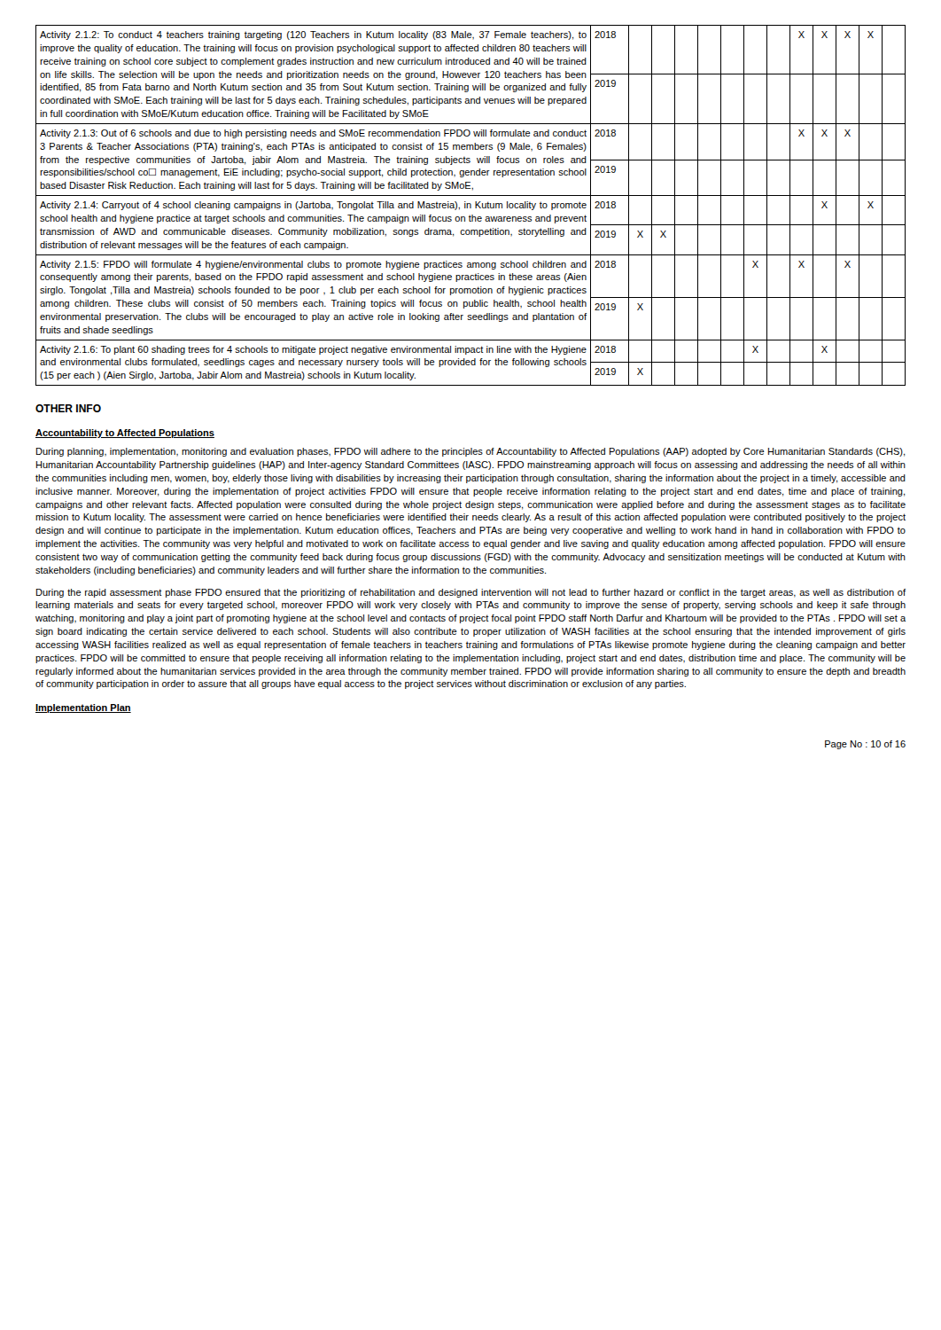| Activity 2.1.2: To conduct 4 teachers training targeting (120 Teachers in Kutum locality (83 Male, 37 Female teachers), to improve the quality of education. The training will focus on provision psychological support to affected children 80 teachers will receive training on school core subject to complement grades instruction and new curriculum introduced and 40 will be trained on life skills. The selection will be upon the needs and prioritization needs on the ground, However 120 teachers has been identified, 85 from Fata barno and North Kutum section and 35 from Sout Kutum section. Training will be organized and fully coordinated with SMoE. Each training will be last for 5 days each. Training schedules, participants and venues will be prepared in full coordination with SMoE/Kutum education office. Training will be Facilitated by SMoE | 2018 | | | | | | | | X | X | X | X | |
| 2019 | | | | | | | | | | | | |
| Activity 2.1.3: Out of 6 schools and due to high persisting needs and SMoE recommendation FPDO will formulate and conduct 3 Parents & Teacher Associations (PTA) training's, each PTAs is anticipated to consist of 15 members (9 Male, 6 Females) from the respective communities of Jartoba, jabir Alom and Mastreia. The training subjects will focus on roles and responsibilities/school co☐ management, EiE including; psycho-social support, child protection, gender representation school based Disaster Risk Reduction. Each training will last for 5 days. Training will be facilitated by SMoE, | 2018 | | | | | | | | X | X | X | | |
| 2019 | | | | | | | | | | | | |
| Activity 2.1.4: Carryout of 4 school cleaning campaigns in (Jartoba, Tongolat Tilla and Mastreia), in Kutum locality to promote school health and hygiene practice at target schools and communities. The campaign will focus on the awareness and prevent transmission of AWD and communicable diseases. Community mobilization, songs drama, competition, storytelling and distribution of relevant messages will be the features of each campaign. | 2018 | | | | | | | | | X | | X | |
| 2019 | X | X | | | | | | | | | | |
| Activity 2.1.5: FPDO will formulate 4 hygiene/environmental clubs to promote hygiene practices among school children and consequently among their parents, based on the FPDO rapid assessment and school hygiene practices in these areas (Aien sirglo. Tongolat ,Tilla and Mastreia) schools founded to be poor , 1 club per each school for promotion of hygienic practices among children. These clubs will consist of 50 members each. Training topics will focus on public health, school health environmental preservation. The clubs will be encouraged to play an active role in looking after seedlings and plantation of fruits and shade seedlings | 2018 | | | | | | X | | X | | X | | |
| 2019 | X | | | | | | | | | | | |
| Activity 2.1.6: To plant 60 shading trees for 4 schools to mitigate project negative environmental impact in line with the Hygiene and environmental clubs formulated, seedlings cages and necessary nursery tools will be provided for the following schools (15 per each ) (Aien Sirglo, Jartoba, Jabir Alom and Mastreia) schools in Kutum locality. | 2018 | | | | | | X | | | X | | | |
| 2019 | X | | | | | | | | | | | |
OTHER INFO
Accountability to Affected Populations
During planning, implementation, monitoring and evaluation phases, FPDO will adhere to the principles of Accountability to Affected Populations (AAP) adopted by Core Humanitarian Standards (CHS), Humanitarian Accountability Partnership guidelines (HAP) and Inter-agency Standard Committees (IASC). FPDO mainstreaming approach will focus on assessing and addressing the needs of all within the communities including men, women, boy, elderly those living with disabilities by increasing their participation through consultation, sharing the information about the project in a timely, accessible and inclusive manner. Moreover, during the implementation of project activities FPDO will ensure that people receive information relating to the project start and end dates, time and place of training, campaigns and other relevant facts. Affected population were consulted during the whole project design steps, communication were applied before and during the assessment stages as to facilitate mission to Kutum locality. The assessment were carried on hence beneficiaries were identified their needs clearly. As a result of this action affected population were contributed positively to the project design and will continue to participate in the implementation. Kutum education offices, Teachers and PTAs are being very cooperative and welling to work hand in hand in collaboration with FPDO to implement the activities. The community was very helpful and motivated to work on facilitate access to equal gender and live saving and quality education among affected population. FPDO will ensure consistent two way of communication getting the community feed back during focus group discussions (FGD) with the community. Advocacy and sensitization meetings will be conducted at Kutum with stakeholders (including beneficiaries) and community leaders and will further share the information to the communities.
During the rapid assessment phase FPDO ensured that the prioritizing of rehabilitation and designed intervention will not lead to further hazard or conflict in the target areas, as well as distribution of learning materials and seats for every targeted school, moreover FPDO will work very closely with PTAs and community to improve the sense of property, serving schools and keep it safe through watching, monitoring and play a joint part of promoting hygiene at the school level and contacts of project focal point FPDO staff North Darfur and Khartoum will be provided to the PTAs . FPDO will set a sign board indicating the certain service delivered to each school. Students will also contribute to proper utilization of WASH facilities at the school ensuring that the intended improvement of girls accessing WASH facilities realized as well as equal representation of female teachers in teachers training and formulations of PTAs likewise promote hygiene during the cleaning campaign and better practices. FPDO will be committed to ensure that people receiving all information relating to the implementation including, project start and end dates, distribution time and place. The community will be regularly informed about the humanitarian services provided in the area through the community member trained. FPDO will provide information sharing to all community to ensure the depth and breadth of community participation in order to assure that all groups have equal access to the project services without discrimination or exclusion of any parties.
Implementation Plan
Page No : 10 of 16